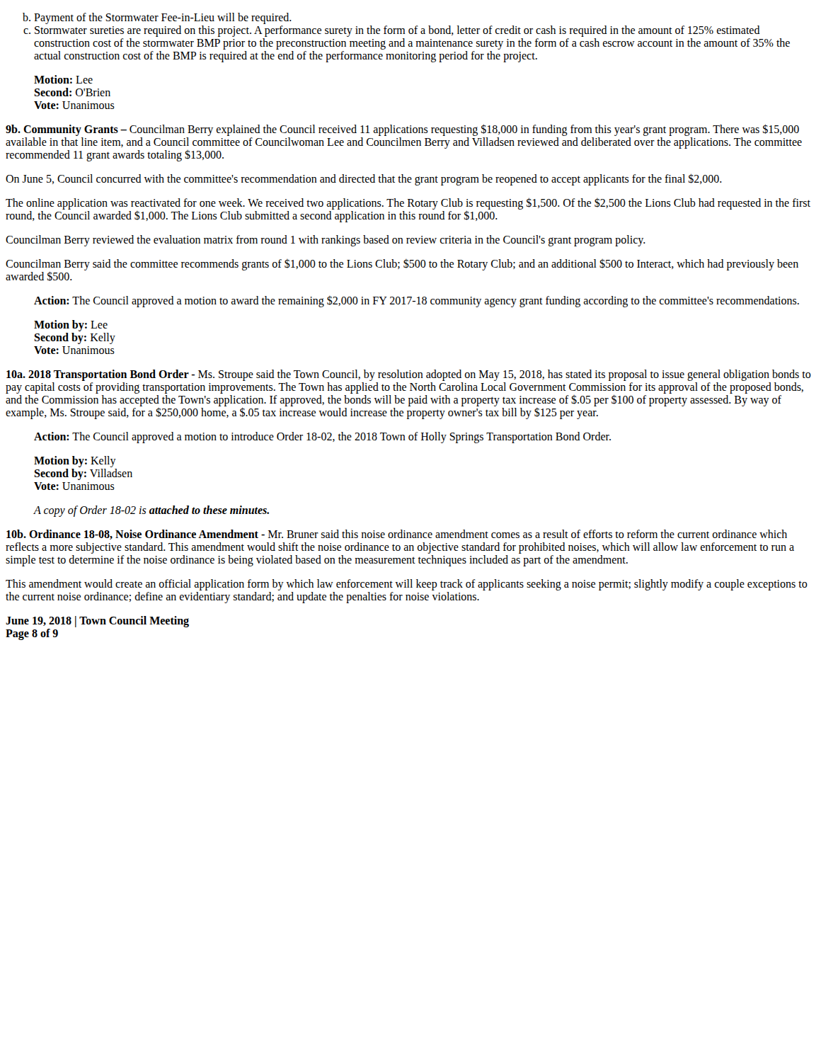Payment of the Stormwater Fee-in-Lieu will be required.
Stormwater sureties are required on this project. A performance surety in the form of a bond, letter of credit or cash is required in the amount of 125% estimated construction cost of the stormwater BMP prior to the preconstruction meeting and a maintenance surety in the form of a cash escrow account in the amount of 35% the actual construction cost of the BMP is required at the end of the performance monitoring period for the project.
Motion: Lee
Second: O'Brien
Vote: Unanimous
9b. Community Grants – Councilman Berry explained the Council received 11 applications requesting $18,000 in funding from this year's grant program. There was $15,000 available in that line item, and a Council committee of Councilwoman Lee and Councilmen Berry and Villadsen reviewed and deliberated over the applications. The committee recommended 11 grant awards totaling $13,000.
On June 5, Council concurred with the committee's recommendation and directed that the grant program be reopened to accept applicants for the final $2,000.
The online application was reactivated for one week. We received two applications. The Rotary Club is requesting $1,500. Of the $2,500 the Lions Club had requested in the first round, the Council awarded $1,000. The Lions Club submitted a second application in this round for $1,000.
Councilman Berry reviewed the evaluation matrix from round 1 with rankings based on review criteria in the Council's grant program policy.
Councilman Berry said the committee recommends grants of $1,000 to the Lions Club; $500 to the Rotary Club; and an additional $500 to Interact, which had previously been awarded $500.
Action: The Council approved a motion to award the remaining $2,000 in FY 2017-18 community agency grant funding according to the committee's recommendations.
Motion by: Lee
Second by: Kelly
Vote: Unanimous
10a. 2018 Transportation Bond Order - Ms. Stroupe said the Town Council, by resolution adopted on May 15, 2018, has stated its proposal to issue general obligation bonds to pay capital costs of providing transportation improvements. The Town has applied to the North Carolina Local Government Commission for its approval of the proposed bonds, and the Commission has accepted the Town's application. If approved, the bonds will be paid with a property tax increase of $.05 per $100 of property assessed. By way of example, Ms. Stroupe said, for a $250,000 home, a $.05 tax increase would increase the property owner's tax bill by $125 per year.
Action: The Council approved a motion to introduce Order 18-02, the 2018 Town of Holly Springs Transportation Bond Order.
Motion by: Kelly
Second by: Villadsen
Vote: Unanimous
A copy of Order 18-02 is attached to these minutes.
10b. Ordinance 18-08, Noise Ordinance Amendment - Mr. Bruner said this noise ordinance amendment comes as a result of efforts to reform the current ordinance which reflects a more subjective standard. This amendment would shift the noise ordinance to an objective standard for prohibited noises, which will allow law enforcement to run a simple test to determine if the noise ordinance is being violated based on the measurement techniques included as part of the amendment.
This amendment would create an official application form by which law enforcement will keep track of applicants seeking a noise permit; slightly modify a couple exceptions to the current noise ordinance; define an evidentiary standard; and update the penalties for noise violations.
June 19, 2018 | Town Council Meeting
Page 8 of 9